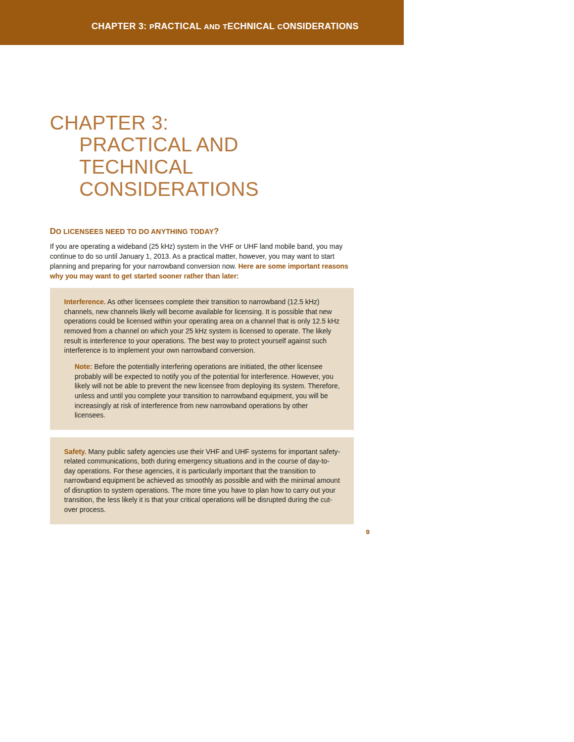CHAPTER 3: PRACTICAL AND TECHNICAL CONSIDERATIONS
CHAPTER 3:PRACTICAL AND
TECHNICAL
CONSIDERATIONS
DO LICENSEES NEED TO DO ANYTHING TODAY?
If you are operating a wideband (25 kHz) system in the VHF or UHF land mobile band, you may continue to do so until January 1, 2013. As a practical matter, however, you may want to start planning and preparing for your narrowband conversion now. Here are some important reasons why you may want to get started sooner rather than later:
Interference. As other licensees complete their transition to narrowband (12.5 kHz) channels, new channels likely will become available for licensing. It is possible that new operations could be licensed within your operating area on a channel that is only 12.5 kHz removed from a channel on which your 25 kHz system is licensed to operate. The likely result is interference to your operations. The best way to protect yourself against such interference is to implement your own narrowband conversion.
Note: Before the potentially interfering operations are initiated, the other licensee probably will be expected to notify you of the potential for interference. However, you likely will not be able to prevent the new licensee from deploying its system. Therefore, unless and until you complete your transition to narrowband equipment, you will be increasingly at risk of interference from new narrowband operations by other licensees.
Safety. Many public safety agencies use their VHF and UHF systems for important safety-related communications, both during emergency situations and in the course of day-to-day operations. For these agencies, it is particularly important that the transition to narrowband equipment be achieved as smoothly as possible and with the minimal amount of disruption to system operations. The more time you have to plan how to carry out your transition, the less likely it is that your critical operations will be disrupted during the cut-over process.
9